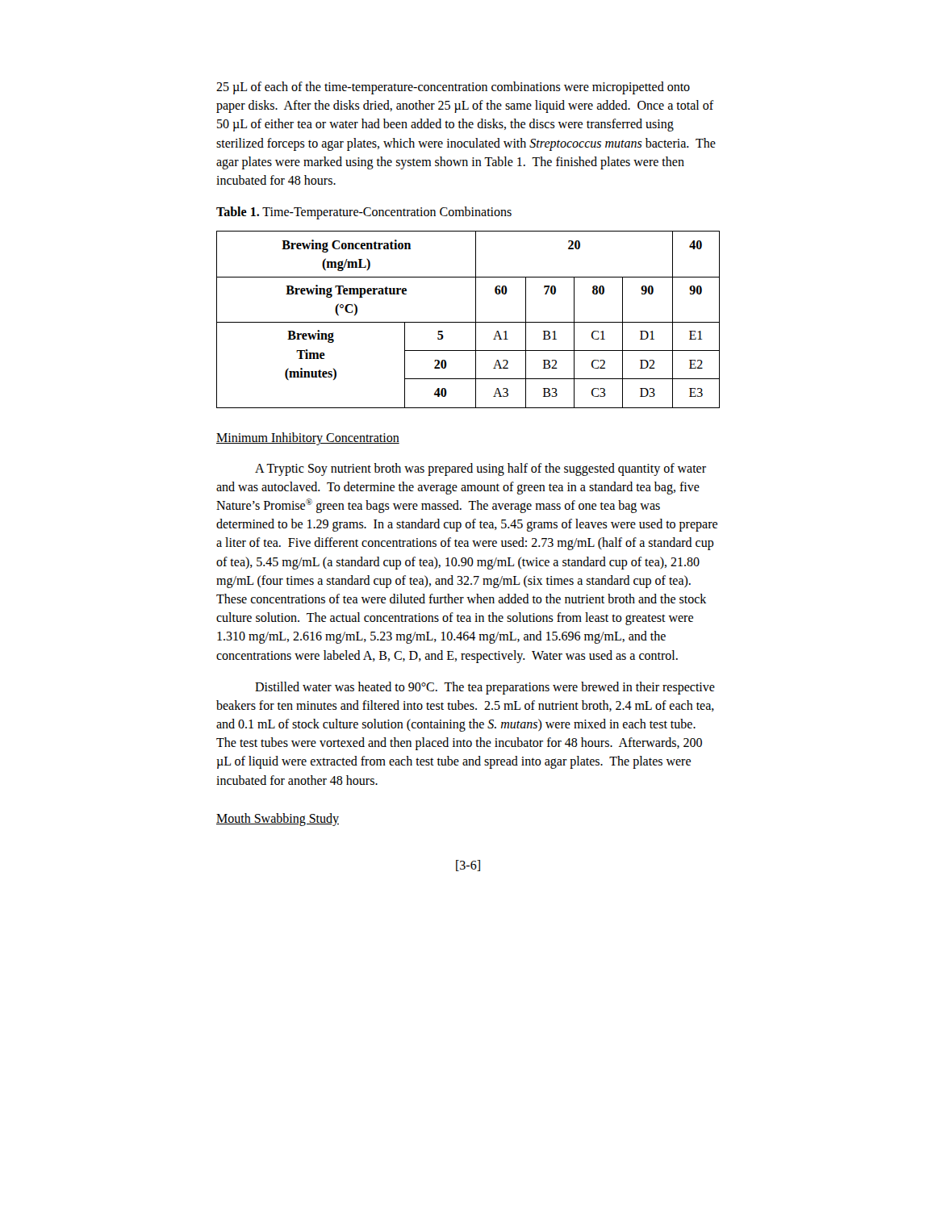25 µL of each of the time-temperature-concentration combinations were micropipetted onto paper disks. After the disks dried, another 25 µL of the same liquid were added. Once a total of 50 µL of either tea or water had been added to the disks, the discs were transferred using sterilized forceps to agar plates, which were inoculated with Streptococcus mutans bacteria. The agar plates were marked using the system shown in Table 1. The finished plates were then incubated for 48 hours.
Table 1. Time-Temperature-Concentration Combinations
| Brewing Concentration (mg/mL) | 20 | 40 |
| --- | --- | --- |
| Brewing Temperature (°C) | 60 | 70 | 80 | 90 | 90 |
| Brewing Time (minutes) | 5 | A1 | B1 | C1 | D1 | E1 |
| 20 | A2 | B2 | C2 | D2 | E2 |
| 40 | A3 | B3 | C3 | D3 | E3 |
Minimum Inhibitory Concentration
A Tryptic Soy nutrient broth was prepared using half of the suggested quantity of water and was autoclaved. To determine the average amount of green tea in a standard tea bag, five Nature’s Promise® green tea bags were massed. The average mass of one tea bag was determined to be 1.29 grams. In a standard cup of tea, 5.45 grams of leaves were used to prepare a liter of tea. Five different concentrations of tea were used: 2.73 mg/mL (half of a standard cup of tea), 5.45 mg/mL (a standard cup of tea), 10.90 mg/mL (twice a standard cup of tea), 21.80 mg/mL (four times a standard cup of tea), and 32.7 mg/mL (six times a standard cup of tea). These concentrations of tea were diluted further when added to the nutrient broth and the stock culture solution. The actual concentrations of tea in the solutions from least to greatest were 1.310 mg/mL, 2.616 mg/mL, 5.23 mg/mL, 10.464 mg/mL, and 15.696 mg/mL, and the concentrations were labeled A, B, C, D, and E, respectively. Water was used as a control.
Distilled water was heated to 90°C. The tea preparations were brewed in their respective beakers for ten minutes and filtered into test tubes. 2.5 mL of nutrient broth, 2.4 mL of each tea, and 0.1 mL of stock culture solution (containing the S. mutans) were mixed in each test tube. The test tubes were vortexed and then placed into the incubator for 48 hours. Afterwards, 200 µL of liquid were extracted from each test tube and spread into agar plates. The plates were incubated for another 48 hours.
Mouth Swabbing Study
[3-6]